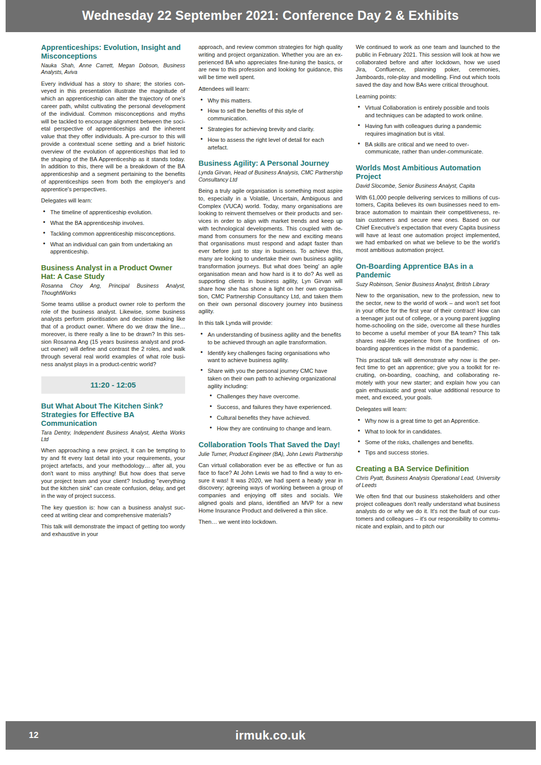Wednesday 22 September 2021: Conference Day 2 & Exhibits
Apprenticeships: Evolution, Insight and Misconceptions
Nauka Shah, Anne Carrett, Megan Dobson, Business Analysts, Aviva
Every individual has a story to share; the stories conveyed in this presentation illustrate the magnitude of which an apprenticeship can alter the trajectory of one's career path, whilst cultivating the personal development of the individual. Common misconceptions and myths will be tackled to encourage alignment between the societal perspective of apprenticeships and the inherent value that they offer individuals. A pre-cursor to this will provide a contextual scene setting and a brief historic overview of the evolution of apprenticeships that led to the shaping of the BA Apprenticeship as it stands today. In addition to this, there will be a breakdown of the BA apprenticeship and a segment pertaining to the benefits of apprenticeships seen from both the employer's and apprentice's perspectives.
Delegates will learn:
The timeline of apprenticeship evolution.
What the BA apprenticeship involves.
Tackling common apprenticeship misconceptions.
What an individual can gain from undertaking an apprenticeship.
Business Analyst in a Product Owner Hat: A Case Study
Rosanna Choy Ang, Principal Business Analyst, ThoughtWorks
Some teams utilise a product owner role to perform the role of the business analyst. Likewise, some business analysts perform prioritisation and decision making like that of a product owner. Where do we draw the line… moreover, is there really a line to be drawn? In this session Rosanna Ang (15 years business analyst and product owner) will define and contrast the 2 roles, and walk through several real world examples of what role business analyst plays in a product-centric world?
11:20 - 12:05
But What About The Kitchen Sink? Strategies for Effective BA Communication
Tara Dentry, Independent Business Analyst, Aletha Works Ltd
When approaching a new project, it can be tempting to try and fit every last detail into your requirements, your project artefacts, and your methodology… after all, you don't want to miss anything! But how does that serve your project team and your client? Including "everything but the kitchen sink" can create confusion, delay, and get in the way of project success.
The key question is: how can a business analyst succeed at writing clear and comprehensive materials?
This talk will demonstrate the impact of getting too wordy and exhaustive in your
approach, and review common strategies for high quality writing and project organization. Whether you are an experienced BA who appreciates fine-tuning the basics, or are new to this profession and looking for guidance, this will be time well spent.
Attendees will learn:
Why this matters.
How to sell the benefits of this style of communication.
Strategies for achieving brevity and clarity.
How to assess the right level of detail for each artefact.
Business Agility: A Personal Journey
Lynda Girvan, Head of Business Analysis, CMC Partnership Consultancy Ltd
Being a truly agile organisation is something most aspire to, especially in a Volatile, Uncertain, Ambiguous and Complex (VUCA) world. Today, many organisations are looking to reinvent themselves or their products and services in order to align with market trends and keep up with technological developments. This coupled with demand from consumers for the new and exciting means that organisations must respond and adapt faster than ever before just to stay in business. To achieve this, many are looking to undertake their own business agility transformation journeys. But what does 'being' an agile organisation mean and how hard is it to do? As well as supporting clients in business agility, Lyn Girvan will share how she has shone a light on her own organisation, CMC Partnership Consultancy Ltd, and taken them on their own personal discovery journey into business agility.
In this talk Lynda will provide:
An understanding of business agility and the benefits to be achieved through an agile transformation.
Identify key challenges facing organisations who want to achieve business agility.
Share with you the personal journey CMC have taken on their own path to achieving organizational agility including:
Challenges they have overcome.
Success, and failures they have experienced.
Cultural benefits they have achieved.
How they are continuing to change and learn.
Collaboration Tools That Saved the Day!
Julie Turner, Product Engineer (BA), John Lewis Partnership
Can virtual collaboration ever be as effective or fun as face to face? At John Lewis we had to find a way to ensure it was! It was 2020, we had spent a heady year in discovery; agreeing ways of working between a group of companies and enjoying off sites and socials. We aligned goals and plans, identified an MVP for a new Home Insurance Product and delivered a thin slice.
Then… we went into lockdown.
We continued to work as one team and launched to the public in February 2021. This session will look at how we collaborated before and after lockdown, how we used Jira, Confluence, planning poker, ceremonies, Jamboards, role-play and modelling. Find out which tools saved the day and how BAs were critical throughout.
Learning points:
Virtual Collaboration is entirely possible and tools and techniques can be adapted to work online.
Having fun with colleagues during a pandemic requires imagination but is vital.
BA skills are critical and we need to over-communicate, rather than under-communicate.
Worlds Most Ambitious Automation Project
David Slocombe, Senior Business Analyst, Capita
With 61,000 people delivering services to millions of customers, Capita believes its own businesses need to embrace automation to maintain their competitiveness, retain customers and secure new ones. Based on our Chief Executive's expectation that every Capita business will have at least one automation project implemented, we had embarked on what we believe to be the world's most ambitious automation project.
On-Boarding Apprentice BAs in a Pandemic
Suzy Robinson, Senior Business Analyst, British Library
New to the organisation, new to the profession, new to the sector, new to the world of work – and won't set foot in your office for the first year of their contract! How can a teenager just out of college, or a young parent juggling home-schooling on the side, overcome all these hurdles to become a useful member of your BA team? This talk shares real-life experience from the frontlines of on-boarding apprentices in the midst of a pandemic.
This practical talk will demonstrate why now is the perfect time to get an apprentice; give you a toolkit for recruiting, on-boarding, coaching, and collaborating remotely with your new starter; and explain how you can gain enthusiastic and great value additional resource to meet, and exceed, your goals.
Delegates will learn:
Why now is a great time to get an Apprentice.
What to look for in candidates.
Some of the risks, challenges and benefits.
Tips and success stories.
Creating a BA Service Definition
Chris Pyatt, Business Analysis Operational Lead, University of Leeds
We often find that our business stakeholders and other project colleagues don't really understand what business analysts do or why we do it. It's not the fault of our customers and colleagues – it's our responsibility to communicate and explain, and to pitch our
12
irmuk.co.uk